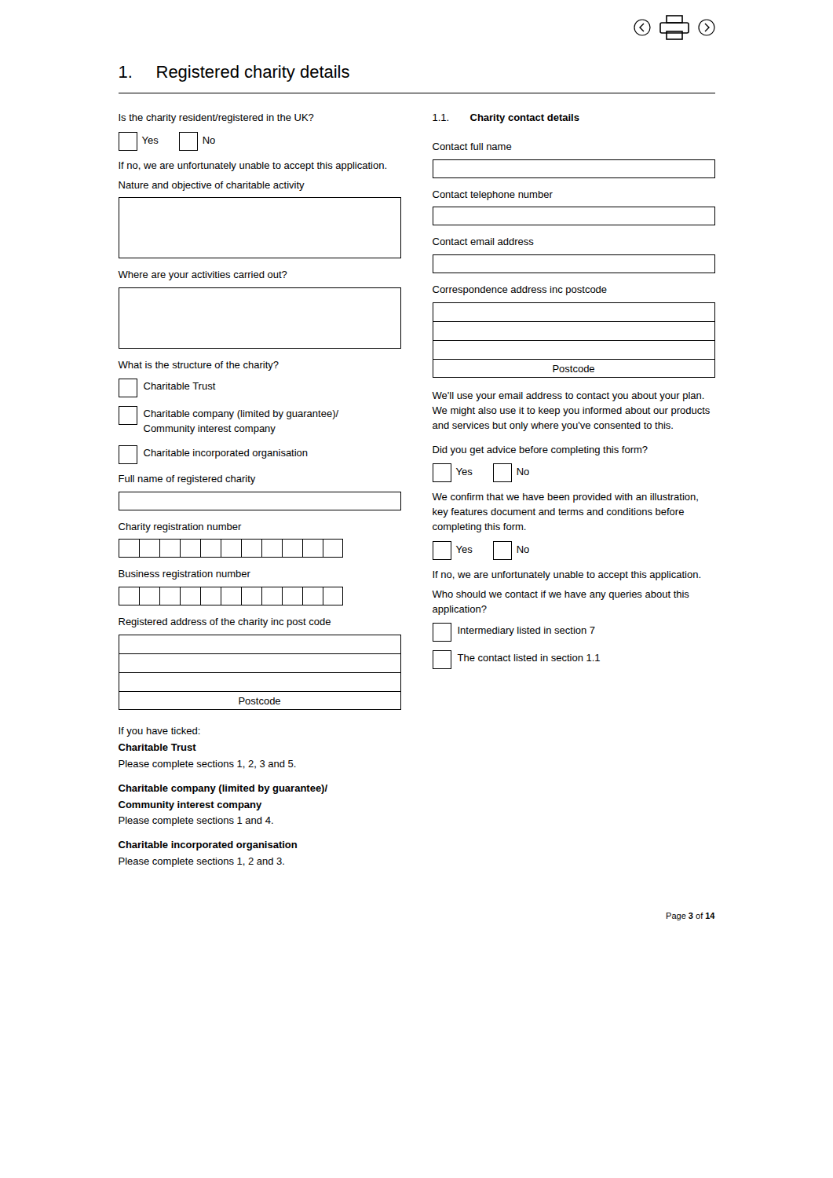1.
Registered charity details
Is the charity resident/registered in the UK?
Yes No
If no, we are unfortunately unable to accept this application.
Nature and objective of charitable activity
Where are your activities carried out?
What is the structure of the charity?
Charitable Trust
Charitable company (limited by guarantee)/
Community interest company
Charitable incorporated organisation
Full name of registered charity
Charity registration number
Business registration number
Registered address of the charity inc post code
Postcode
If you have ticked:
Charitable Trust
Please complete sections 1, 2, 3 and 5.
Charitable company (limited by guarantee)/
Community interest company
Please complete sections 1 and 4.
Charitable incorporated organisation
Please complete sections 1, 2 and 3.
1.1.
Charity contact details
Contact full name
Contact telephone number
Contact email address
Correspondence address inc postcode
Postcode
We'll use your email address to contact you about your plan. We might also use it to keep you informed about our products and services but only where you've consented to this.
Did you get advice before completing this form?
Yes No
We confirm that we have been provided with an illustration, key features document and terms and conditions before completing this form.
Yes No
If no, we are unfortunately unable to accept this application.
Who should we contact if we have any queries about this application?
Intermediary listed in section 7
The contact listed in section 1.1
Page 3 of 14